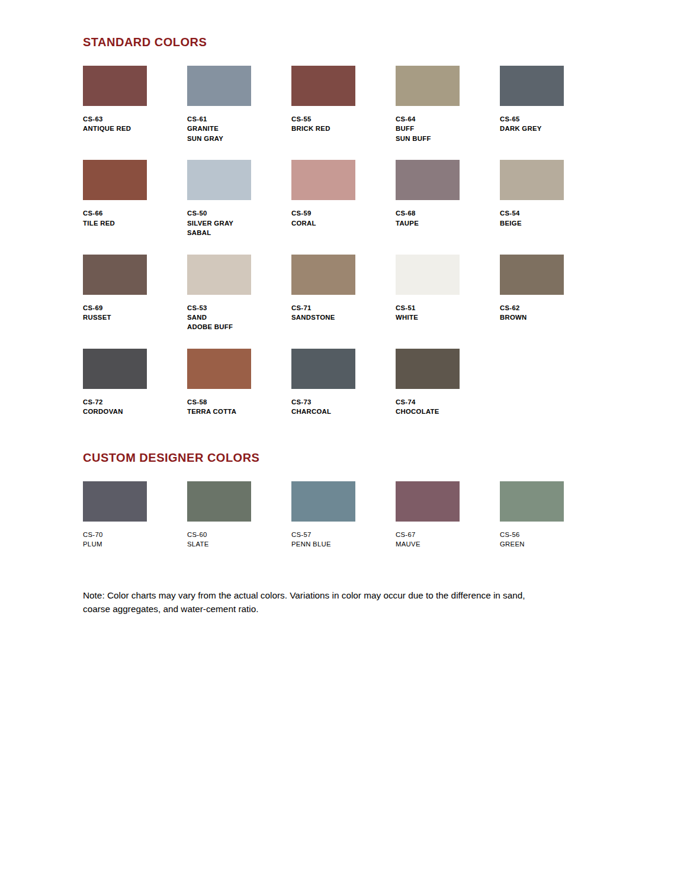STANDARD COLORS
CS-63
ANTIQUE RED
CS-61
GRANITE
SUN GRAY
CS-55
BRICK RED
CS-64
BUFF
SUN BUFF
CS-65
DARK GREY
CS-66
TILE RED
CS-50
SILVER GRAY
SABAL
CS-59
CORAL
CS-68
TAUPE
CS-54
BEIGE
CS-69
RUSSET
CS-53
SAND
ADOBE BUFF
CS-71
SANDSTONE
CS-51
WHITE
CS-62
BROWN
CS-72
CORDOVAN
CS-58
TERRA COTTA
CS-73
CHARCOAL
CS-74
CHOCOLATE
CUSTOM DESIGNER COLORS
CS-70
PLUM
CS-60
SLATE
CS-57
PENN BLUE
CS-67
MAUVE
CS-56
GREEN
Note: Color charts may vary from the actual colors. Variations in color may occur due to the difference in sand, coarse aggregates, and water-cement ratio.